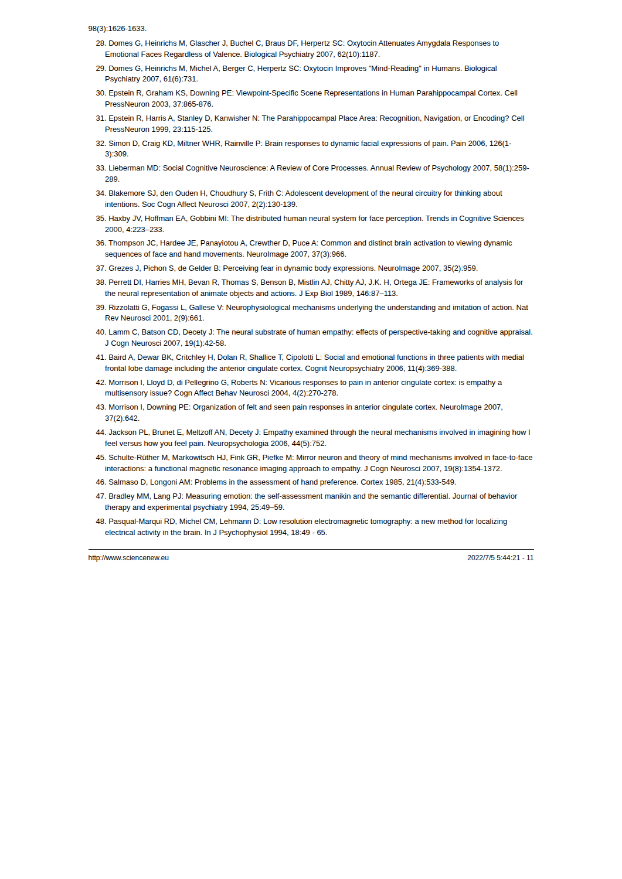98(3):1626-1633.
28. Domes G, Heinrichs M, Glascher J, Buchel C, Braus DF, Herpertz SC: Oxytocin Attenuates Amygdala Responses to Emotional Faces Regardless of Valence. Biological Psychiatry 2007, 62(10):1187.
29. Domes G, Heinrichs M, Michel A, Berger C, Herpertz SC: Oxytocin Improves "Mind-Reading" in Humans. Biological Psychiatry 2007, 61(6):731.
30. Epstein R, Graham KS, Downing PE: Viewpoint-Specific Scene Representations in Human Parahippocampal Cortex. Cell PressNeuron 2003, 37:865-876.
31. Epstein R, Harris A, Stanley D, Kanwisher N: The Parahippocampal Place Area: Recognition, Navigation, or Encoding? Cell PressNeuron 1999, 23:115-125.
32. Simon D, Craig KD, Miltner WHR, Rainville P: Brain responses to dynamic facial expressions of pain. Pain 2006, 126(1-3):309.
33. Lieberman MD: Social Cognitive Neuroscience: A Review of Core Processes. Annual Review of Psychology 2007, 58(1):259-289.
34. Blakemore SJ, den Ouden H, Choudhury S, Frith C: Adolescent development of the neural circuitry for thinking about intentions. Soc Cogn Affect Neurosci 2007, 2(2):130-139.
35. Haxby JV, Hoffman EA, Gobbini MI: The distributed human neural system for face perception. Trends in Cognitive Sciences 2000, 4:223–233.
36. Thompson JC, Hardee JE, Panayiotou A, Crewther D, Puce A: Common and distinct brain activation to viewing dynamic sequences of face and hand movements. NeuroImage 2007, 37(3):966.
37. Grezes J, Pichon S, de Gelder B: Perceiving fear in dynamic body expressions. NeuroImage 2007, 35(2):959.
38. Perrett DI, Harries MH, Bevan R, Thomas S, Benson B, Mistlin AJ, Chitty AJ, J.K. H, Ortega JE: Frameworks of analysis for the neural representation of animate objects and actions. J Exp Biol 1989, 146:87–113.
39. Rizzolatti G, Fogassi L, Gallese V: Neurophysiological mechanisms underlying the understanding and imitation of action. Nat Rev Neurosci 2001, 2(9):661.
40. Lamm C, Batson CD, Decety J: The neural substrate of human empathy: effects of perspective-taking and cognitive appraisal. J Cogn Neurosci 2007, 19(1):42-58.
41. Baird A, Dewar BK, Critchley H, Dolan R, Shallice T, Cipolotti L: Social and emotional functions in three patients with medial frontal lobe damage including the anterior cingulate cortex. Cognit Neuropsychiatry 2006, 11(4):369-388.
42. Morrison I, Lloyd D, di Pellegrino G, Roberts N: Vicarious responses to pain in anterior cingulate cortex: is empathy a multisensory issue? Cogn Affect Behav Neurosci 2004, 4(2):270-278.
43. Morrison I, Downing PE: Organization of felt and seen pain responses in anterior cingulate cortex. NeuroImage 2007, 37(2):642.
44. Jackson PL, Brunet E, Meltzoff AN, Decety J: Empathy examined through the neural mechanisms involved in imagining how I feel versus how you feel pain. Neuropsychologia 2006, 44(5):752.
45. Schulte-Rüther M, Markowitsch HJ, Fink GR, Piefke M: Mirror neuron and theory of mind mechanisms involved in face-to-face interactions: a functional magnetic resonance imaging approach to empathy. J Cogn Neurosci 2007, 19(8):1354-1372.
46. Salmaso D, Longoni AM: Problems in the assessment of hand preference. Cortex 1985, 21(4):533-549.
47. Bradley MM, Lang PJ: Measuring emotion: the self-assessment manikin and the semantic differential. Journal of behavior therapy and experimental psychiatry 1994, 25:49–59.
48. Pasqual-Marqui RD, Michel CM, Lehmann D: Low resolution electromagnetic tomography: a new method for localizing electrical activity in the brain. In J Psychophysiol 1994, 18:49 - 65.
http://www.sciencenew.eu 2022/7/5 5:44:21 - 11